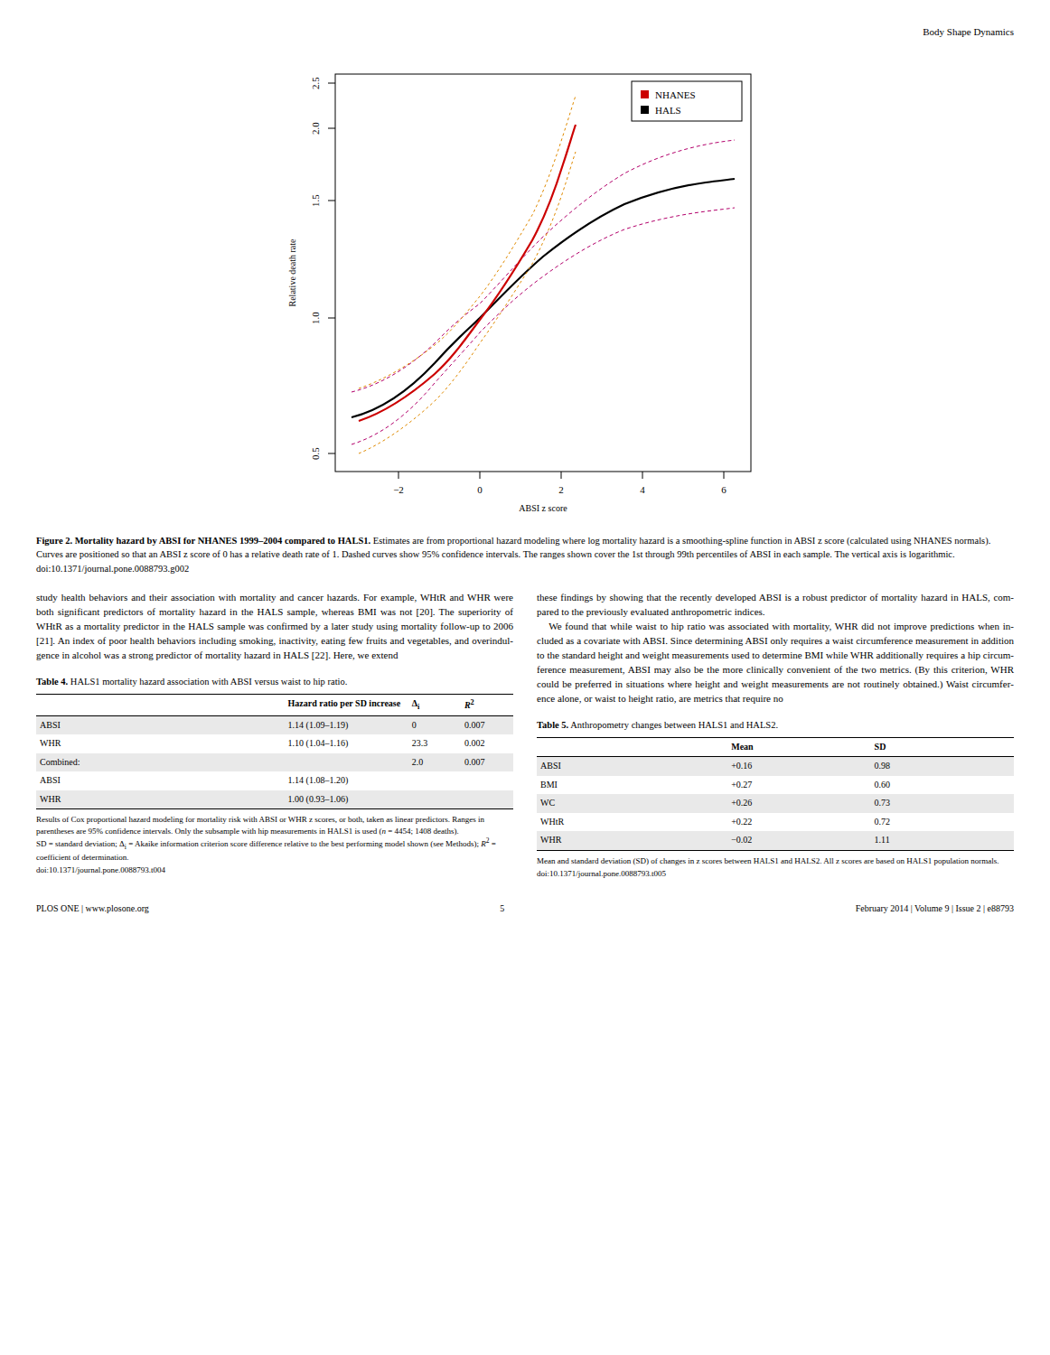Body Shape Dynamics
2.5 2.0 1.5 1.0 0.5 Relative death rate −2 0 2 4 6 ABSI z score NHANES HALS
Figure 2. Mortality hazard by ABSI for NHANES 1999–2004 compared to HALS1. Estimates are from proportional hazard modeling where log mortality hazard is a smoothing-spline function in ABSI z score (calculated using NHANES normals). Curves are positioned so that an ABSI z score of 0 has a relative death rate of 1. Dashed curves show 95% confidence intervals. The ranges shown cover the 1st through 99th percentiles of ABSI in each sample. The vertical axis is logarithmic. doi:10.1371/journal.pone.0088793.g002
study health behaviors and their association with mortality and cancer hazards. For example, WHtR and WHR were both significant predictors of mortality hazard in the HALS sample, whereas BMI was not [20]. The superiority of WHtR as a mortality predictor in the HALS sample was confirmed by a later study using mortality follow-up to 2006 [21]. An index of poor health behaviors including smoking, inactivity, eating few fruits and vegetables, and overindulgence in alcohol was a strong predictor of mortality hazard in HALS [22]. Here, we extend
Table 4. HALS1 mortality hazard association with ABSI versus waist to hip ratio.
| | Hazard ratio per SD increase | Δ i | R 2 |
| --- | --- | --- | --- |
| ABSI | 1.14 (1.09–1.19) | 0 | 0.007 |
| WHR | 1.10 (1.04–1.16) | 23.3 | 0.002 |
| Combined: | | 2.0 | 0.007 |
| ABSI | 1.14 (1.08–1.20) | | |
| WHR | 1.00 (0.93–1.06) | | |
Results of Cox proportional hazard modeling for mortality risk with ABSI or WHR z scores, or both, taken as linear predictors. Ranges in parentheses are 95% confidence intervals. Only the subsample with hip measurements in HALS1 is used (n = 4454; 1408 deaths).
SD = standard deviation; Δi = Akaike information criterion score difference relative to the best performing model shown (see Methods); R2 = coefficient of determination. doi:10.1371/journal.pone.0088793.t004
these findings by showing that the recently developed ABSI is a robust predictor of mortality hazard in HALS, compared to the previously evaluated anthropometric indices.
We found that while waist to hip ratio was associated with mortality, WHR did not improve predictions when included as a covariate with ABSI. Since determining ABSI only requires a waist circumference measurement in addition to the standard height and weight measurements used to determine BMI while WHR additionally requires a hip circumference measurement, ABSI may also be the more clinically convenient of the two metrics. (By this criterion, WHR could be preferred in situations where height and weight measurements are not routinely obtained.) Waist circumference alone, or waist to height ratio, are metrics that require no
Table 5. Anthropometry changes between HALS1 and HALS2.
| | Mean | SD |
| --- | --- | --- |
| ABSI | +0.16 | 0.98 |
| BMI | +0.27 | 0.60 |
| WC | +0.26 | 0.73 |
| WHtR | +0.22 | 0.72 |
| WHR | −0.02 | 1.11 |
Mean and standard deviation (SD) of changes in z scores between HALS1 and HALS2. All z scores are based on HALS1 population normals. doi:10.1371/journal.pone.0088793.t005
PLOS ONE | www.plosone.org
5
February 2014 | Volume 9 | Issue 2 | e88793